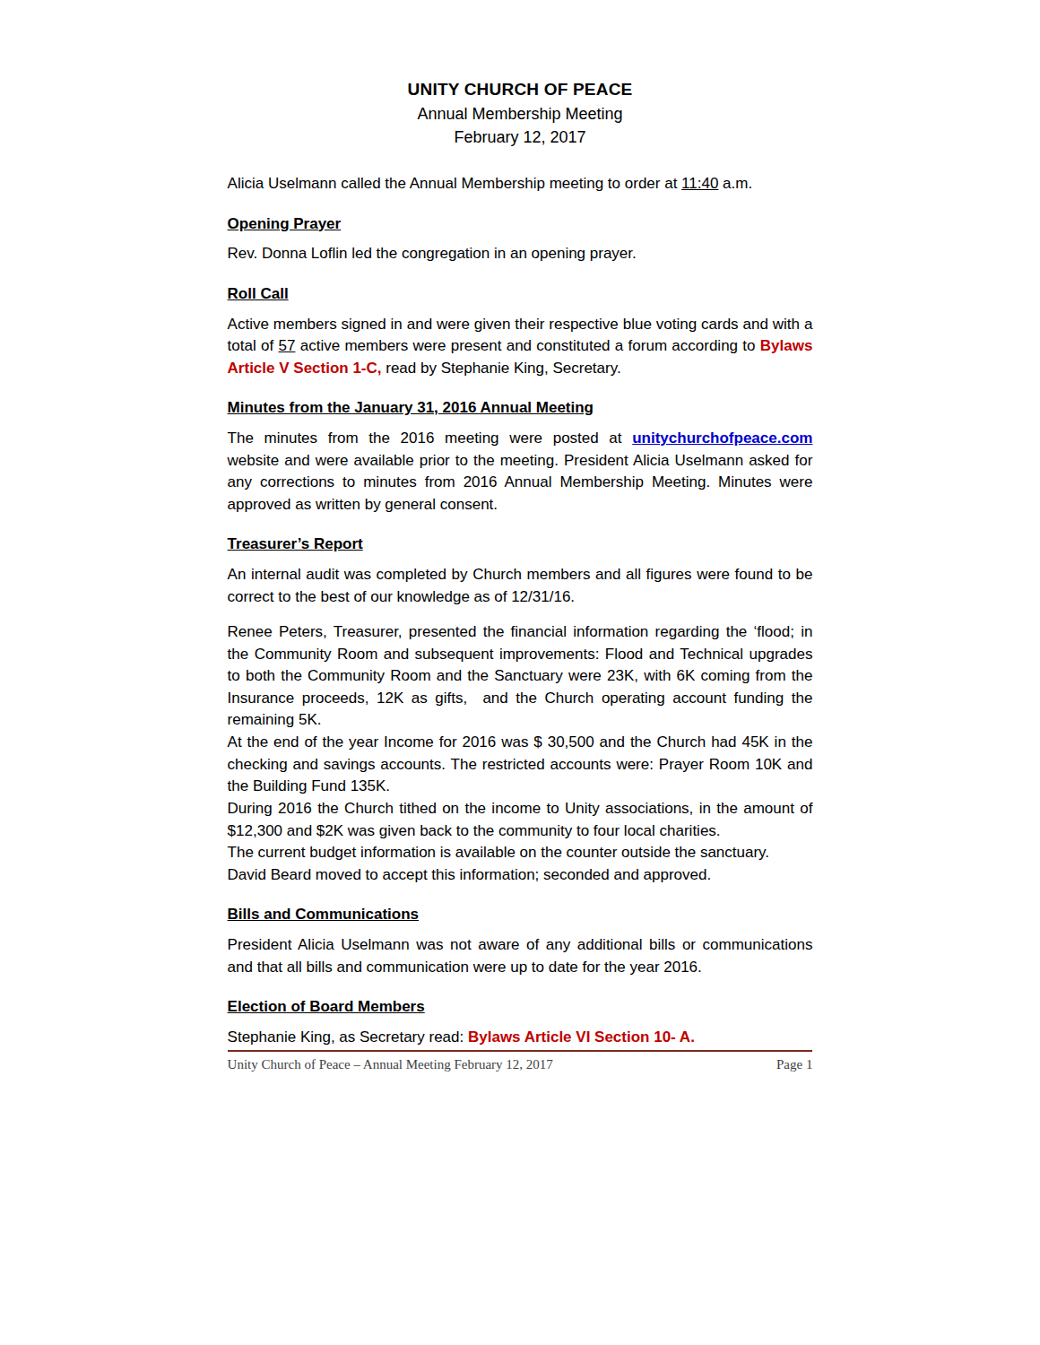UNITY CHURCH OF PEACE
Annual Membership Meeting
February 12, 2017
Alicia Uselmann called the Annual Membership meeting to order at 11:40 a.m.
Opening Prayer
Rev. Donna Loflin led the congregation in an opening prayer.
Roll Call
Active members signed in and were given their respective blue voting cards and with a total of 57 active members were present and constituted a forum according to Bylaws Article V Section 1-C, read by Stephanie King, Secretary.
Minutes from the January 31, 2016 Annual Meeting
The minutes from the 2016 meeting were posted at unitychurchofpeace.com website and were available prior to the meeting. President Alicia Uselmann asked for any corrections to minutes from 2016 Annual Membership Meeting. Minutes were approved as written by general consent.
Treasurer’s Report
An internal audit was completed by Church members and all figures were found to be correct to the best of our knowledge as of 12/31/16.
Renee Peters, Treasurer, presented the financial information regarding the ‘flood; in the Community Room and subsequent improvements: Flood and Technical upgrades to both the Community Room and the Sanctuary were 23K, with 6K coming from the Insurance proceeds, 12K as gifts, and the Church operating account funding the remaining 5K.
At the end of the year Income for 2016 was $ 30,500 and the Church had 45K in the checking and savings accounts. The restricted accounts were: Prayer Room 10K and the Building Fund 135K.
During 2016 the Church tithed on the income to Unity associations, in the amount of $12,300 and $2K was given back to the community to four local charities.
The current budget information is available on the counter outside the sanctuary.
David Beard moved to accept this information; seconded and approved.
Bills and Communications
President Alicia Uselmann was not aware of any additional bills or communications and that all bills and communication were up to date for the year 2016.
Election of Board Members
Stephanie King, as Secretary read: Bylaws Article VI Section 10- A.
Unity Church of Peace – Annual Meeting February 12, 2017 Page 1